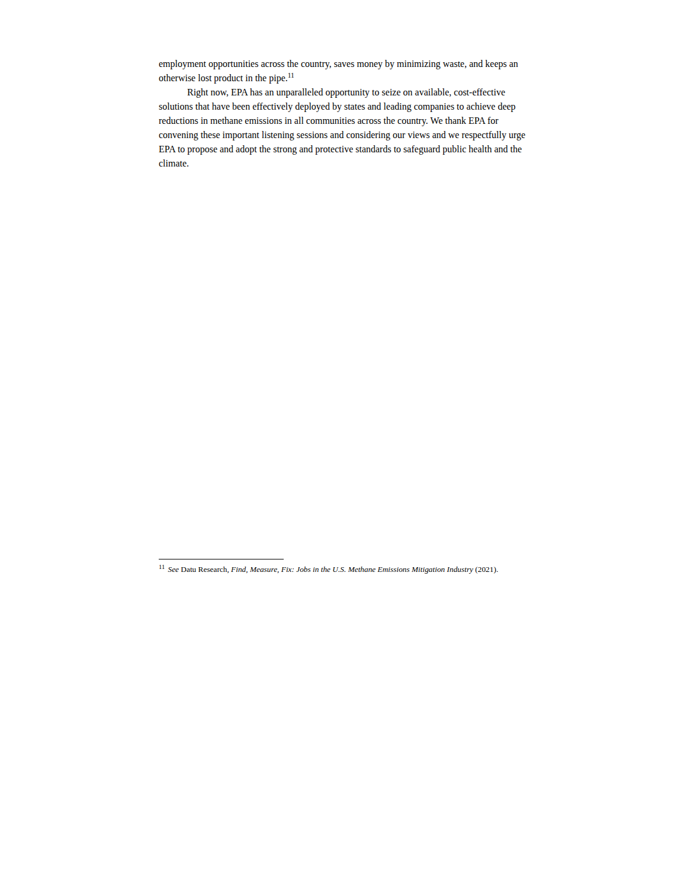employment opportunities across the country, saves money by minimizing waste, and keeps an otherwise lost product in the pipe.11
Right now, EPA has an unparalleled opportunity to seize on available, cost-effective solutions that have been effectively deployed by states and leading companies to achieve deep reductions in methane emissions in all communities across the country. We thank EPA for convening these important listening sessions and considering our views and we respectfully urge EPA to propose and adopt the strong and protective standards to safeguard public health and the climate.
11 See Datu Research, Find, Measure, Fix: Jobs in the U.S. Methane Emissions Mitigation Industry (2021).